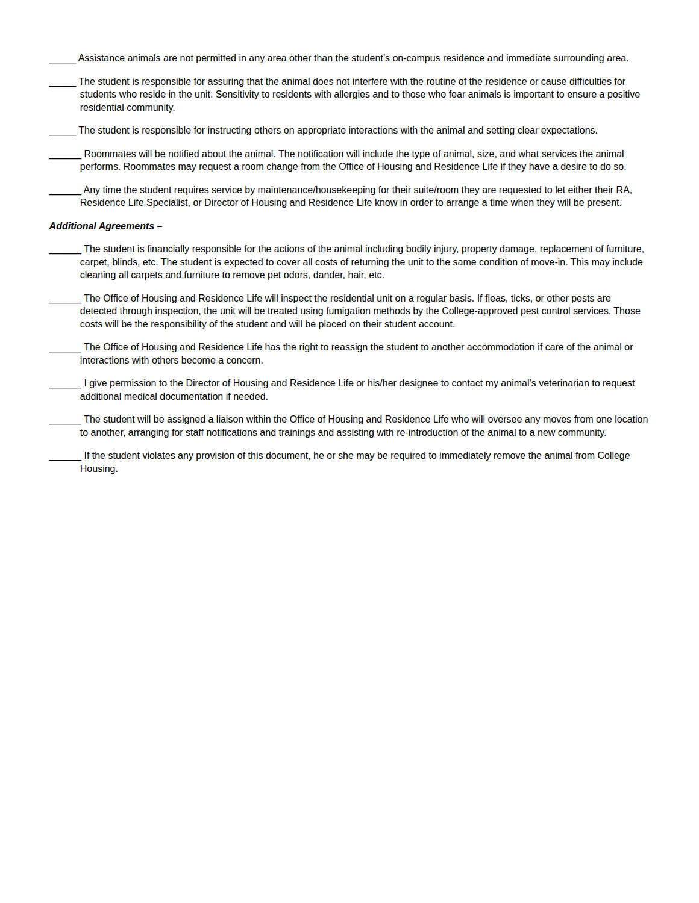_____ Assistance animals are not permitted in any area other than the student’s on-campus residence and immediate surrounding area.
_____ The student is responsible for assuring that the animal does not interfere with the routine of the residence or cause difficulties for students who reside in the unit. Sensitivity to residents with allergies and to those who fear animals is important to ensure a positive residential community.
_____ The student is responsible for instructing others on appropriate interactions with the animal and setting clear expectations.
______ Roommates will be notified about the animal. The notification will include the type of animal, size, and what services the animal performs. Roommates may request a room change from the Office of Housing and Residence Life if they have a desire to do so.
______ Any time the student requires service by maintenance/housekeeping for their suite/room they are requested to let either their RA, Residence Life Specialist, or Director of Housing and Residence Life know in order to arrange a time when they will be present.
Additional Agreements –
______ The student is financially responsible for the actions of the animal including bodily injury, property damage, replacement of furniture, carpet, blinds, etc. The student is expected to cover all costs of returning the unit to the same condition of move-in. This may include cleaning all carpets and furniture to remove pet odors, dander, hair, etc.
______ The Office of Housing and Residence Life will inspect the residential unit on a regular basis. If fleas, ticks, or other pests are detected through inspection, the unit will be treated using fumigation methods by the College-approved pest control services. Those costs will be the responsibility of the student and will be placed on their student account.
______ The Office of Housing and Residence Life has the right to reassign the student to another accommodation if care of the animal or interactions with others become a concern.
______ I give permission to the Director of Housing and Residence Life or his/her designee to contact my animal’s veterinarian to request additional medical documentation if needed.
______ The student will be assigned a liaison within the Office of Housing and Residence Life who will oversee any moves from one location to another, arranging for staff notifications and trainings and assisting with re-introduction of the animal to a new community.
______ If the student violates any provision of this document, he or she may be required to immediately remove the animal from College Housing.